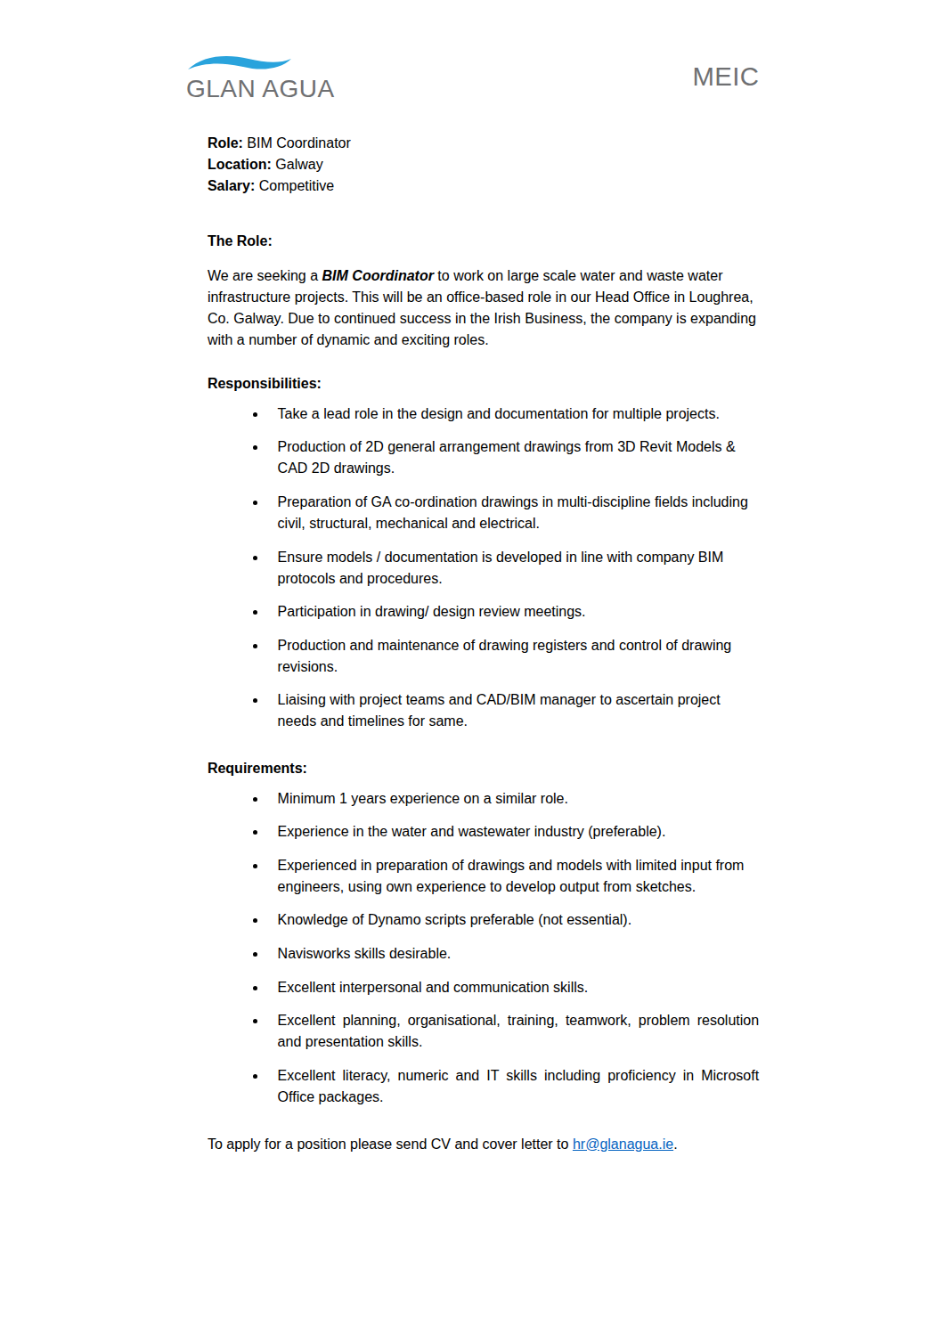GLAN AGUA
MEIC
Role: BIM Coordinator
Location: Galway
Salary: Competitive
The Role:
We are seeking a BIM Coordinator to work on large scale water and waste water infrastructure projects. This will be an office-based role in our Head Office in Loughrea, Co. Galway. Due to continued success in the Irish Business, the company is expanding with a number of dynamic and exciting roles.
Responsibilities:
Take a lead role in the design and documentation for multiple projects.
Production of 2D general arrangement drawings from 3D Revit Models & CAD 2D drawings.
Preparation of GA co-ordination drawings in multi-discipline fields including civil, structural, mechanical and electrical.
Ensure models / documentation is developed in line with company BIM protocols and procedures.
Participation in drawing/ design review meetings.
Production and maintenance of drawing registers and control of drawing revisions.
Liaising with project teams and CAD/BIM manager to ascertain project needs and timelines for same.
Requirements:
Minimum 1 years experience on a similar role.
Experience in the water and wastewater industry (preferable).
Experienced in preparation of drawings and models with limited input from engineers, using own experience to develop output from sketches.
Knowledge of Dynamo scripts preferable (not essential).
Navisworks skills desirable.
Excellent interpersonal and communication skills.
Excellent planning, organisational, training, teamwork, problem resolution and presentation skills.
Excellent literacy, numeric and IT skills including proficiency in Microsoft Office packages.
To apply for a position please send CV and cover letter to hr@glanagua.ie.